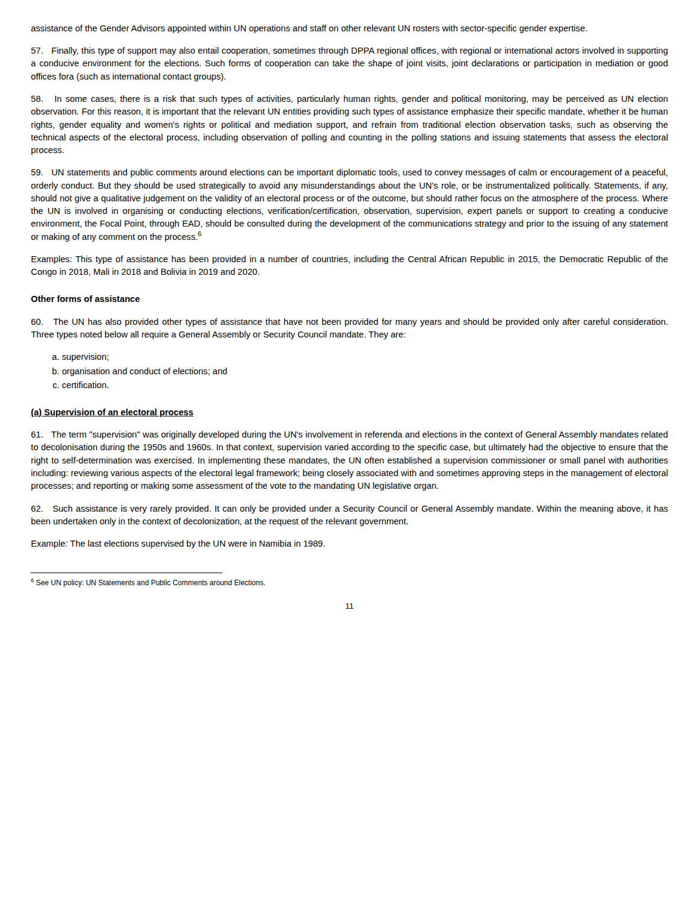assistance of the Gender Advisors appointed within UN operations and staff on other relevant UN rosters with sector-specific gender expertise.
57. Finally, this type of support may also entail cooperation, sometimes through DPPA regional offices, with regional or international actors involved in supporting a conducive environment for the elections. Such forms of cooperation can take the shape of joint visits, joint declarations or participation in mediation or good offices fora (such as international contact groups).
58. In some cases, there is a risk that such types of activities, particularly human rights, gender and political monitoring, may be perceived as UN election observation. For this reason, it is important that the relevant UN entities providing such types of assistance emphasize their specific mandate, whether it be human rights, gender equality and women's rights or political and mediation support, and refrain from traditional election observation tasks, such as observing the technical aspects of the electoral process, including observation of polling and counting in the polling stations and issuing statements that assess the electoral process.
59. UN statements and public comments around elections can be important diplomatic tools, used to convey messages of calm or encouragement of a peaceful, orderly conduct. But they should be used strategically to avoid any misunderstandings about the UN's role, or be instrumentalized politically. Statements, if any, should not give a qualitative judgement on the validity of an electoral process or of the outcome, but should rather focus on the atmosphere of the process. Where the UN is involved in organising or conducting elections, verification/certification, observation, supervision, expert panels or support to creating a conducive environment, the Focal Point, through EAD, should be consulted during the development of the communications strategy and prior to the issuing of any statement or making of any comment on the process.6
Examples: This type of assistance has been provided in a number of countries, including the Central African Republic in 2015, the Democratic Republic of the Congo in 2018, Mali in 2018 and Bolivia in 2019 and 2020.
Other forms of assistance
60. The UN has also provided other types of assistance that have not been provided for many years and should be provided only after careful consideration. Three types noted below all require a General Assembly or Security Council mandate. They are:
supervision;
organisation and conduct of elections; and
certification.
(a) Supervision of an electoral process
61. The term "supervision" was originally developed during the UN's involvement in referenda and elections in the context of General Assembly mandates related to decolonisation during the 1950s and 1960s. In that context, supervision varied according to the specific case, but ultimately had the objective to ensure that the right to self-determination was exercised. In implementing these mandates, the UN often established a supervision commissioner or small panel with authorities including: reviewing various aspects of the electoral legal framework; being closely associated with and sometimes approving steps in the management of electoral processes; and reporting or making some assessment of the vote to the mandating UN legislative organ.
62. Such assistance is very rarely provided. It can only be provided under a Security Council or General Assembly mandate. Within the meaning above, it has been undertaken only in the context of decolonization, at the request of the relevant government.
Example: The last elections supervised by the UN were in Namibia in 1989.
6 See UN policy: UN Statements and Public Comments around Elections.
11